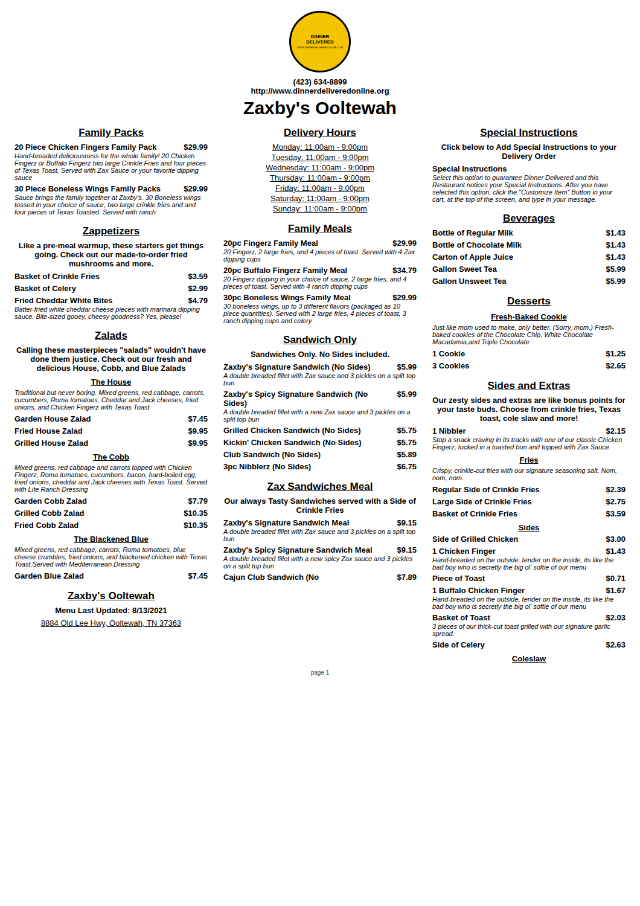DINNER
DELIVERED WWW.DINNERDELIVEREDONLINE.COM
(423) 634-8899
http://www.dinnerdeliveredonline.org
Zaxby's Ooltewah
Family Packs
20 Piece Chicken Fingers Family Pack$29.99
Hand-breaded deliciousness for the whole family! 20 Chicken Fingerz or Buffalo Fingerz two large Crinkle Fries and four pieces of Texas Toast. Served with Zax Sauce or your favorite dipping sauce
30 Piece Boneless Wings Family Packs$29.99
Sauce brings the family together at Zaxby's. 30 Boneless wings tossed in your choice of sauce, two large crinkle fries and and four pieces of Texas Toasted. Served with ranch
Zappetizers
Like a pre-meal warmup, these starters get things going. Check out our made-to-order fried mushrooms and more.
Basket of Crinkle Fries$3.59
Basket of Celery$2.99
Fried Cheddar White Bites$4.79
Batter-fried white cheddar cheese pieces with marinara dipping sauce. Bite-sized gooey, cheesy goodness? Yes, please!
Zalads
Calling these masterpieces "salads" wouldn't have done them justice. Check out our fresh and delicious House, Cobb, and Blue Zalads
The House
Traditional but never boring. Mixed greens, red cabbage, carrots, cucumbers, Roma tomatoes, Cheddar and Jack cheeses, fried onions, and Chicken Fingerz with Texas Toast
Garden House Zalad$7.45
Fried House Zalad$9.95
Grilled House Zalad$9.95
The Cobb
Mixed greens, red cabbage and carrots topped with Chicken Fingerz, Roma tomatoes, cucumbers, bacon, hard-boiled egg, fried onions, cheddar and Jack cheeses with Texas Toast. Served with Lite Ranch Dressing
Garden Cobb Zalad$7.79
Grilled Cobb Zalad$10.35
Fried Cobb Zalad$10.35
The Blackened Blue
Mixed greens, red cabbage, carrots, Roma tomatoes, blue cheese crumbles, fried onions, and blackened chicken with Texas Toast.Served with Mediterranean Dressing
Garden Blue Zalad$7.45
Zaxby's Ooltewah
Menu Last Updated: 8/13/2021
8884 Old Lee Hwy, Ooltewah, TN 37363
Delivery Hours
Monday: 11:00am - 9:00pm
Tuesday: 11:00am - 9:00pm
Wednesday: 11:00am - 9:00pm
Thursday: 11:00am - 9:00pm
Friday: 11:00am - 9:00pm
Saturday: 11:00am - 9:00pm
Sunday: 11:00am - 9:00pm
Family Meals
20pc Fingerz Family Meal$29.99
20 Fingerz, 2 large fries, and 4 pieces of toast. Served with 4 Zax dipping cups
20pc Buffalo Fingerz Family Meal$34.79
20 Fingerz dipping in your choice of sauce, 2 large fries, and 4 pieces of toast. Served with 4 ranch dipping cups
30pc Boneless Wings Family Meal$29.99
30 boneless wings, up to 3 different flavors (packaged as 10 piece quantities). Served with 2 large fries, 4 pieces of toast, 3 ranch dipping cups and celery
Sandwich Only
Sandwiches Only. No Sides included.
Zaxby's Signature Sandwich (No Sides)$5.99
A double breaded fillet with Zax sauce and 3 pickles on a split top bun
Zaxby's Spicy Signature Sandwich (No Sides)$5.99
A double breaded fillet with a new Zax sauce and 3 pickles on a split top bun
Grilled Chicken Sandwich (No Sides)$5.75
Kickin' Chicken Sandwich (No Sides)$5.75
Club Sandwich (No Sides)$5.89
3pc Nibblerz (No Sides)$6.75
Zax Sandwiches Meal
Our always Tasty Sandwiches served with a Side of Crinkle Fries
Zaxby's Signature Sandwich Meal$9.15
A double breaded fillet with Zax sauce and 3 pickles on a split top bun
Zaxby's Spicy Signature Sandwich Meal$9.15
A double breaded fillet with a new spicy Zax sauce and 3 pickles on a split top bun
Cajun Club Sandwich (No$7.89
Special Instructions
Click below to Add Special Instructions to your Delivery Order
Special Instructions
Select this option to guarantee Dinner Delivered and this Restaurant notices your Special Instructions. After you have selected this option, click the "Customize Item" Button in your cart, at the top of the screen, and type in your message.
Beverages
Bottle of Regular Milk$1.43
Bottle of Chocolate Milk$1.43
Carton of Apple Juice$1.43
Gallon Sweet Tea$5.99
Gallon Unsweet Tea$5.99
Desserts
Fresh-Baked Cookie
Just like mom used to make, only better. (Sorry, mom.) Fresh-baked cookies of the Chocolate Chip, White Chocolate Macadamia,and Triple Chocolate
1 Cookie$1.25
3 Cookies$2.65
Sides and Extras
Our zesty sides and extras are like bonus points for your taste buds. Choose from crinkle fries, Texas toast, cole slaw and more!
1 Nibbler$2.15
Stop a snack craving in its tracks with one of our classic Chicken Fingerz, tucked in a toasted bun and topped with Zax Sauce
Fries
Crispy, crinkle-cut fries with our signature seasoning salt. Nom, nom, nom.
Regular Side of Crinkle Fries$2.39
Large Side of Crinkle Fries$2.75
Basket of Crinkle Fries$3.59
Sides
Side of Grilled Chicken$3.00
1 Chicken Finger$1.43
Hand-breaded on the outside, tender on the inside, its like the bad boy who is secretly the big ol' softie of our menu
Piece of Toast$0.71
1 Buffalo Chicken Finger$1.67
Hand-breaded on the outside, tender on the inside, its like the bad boy who is secretly the big ol' softie of our menu
Basket of Toast$2.03
3 pieces of our thick-cut toast grilled with our signature garlic spread.
Side of Celery$2.63
Coleslaw
page 1